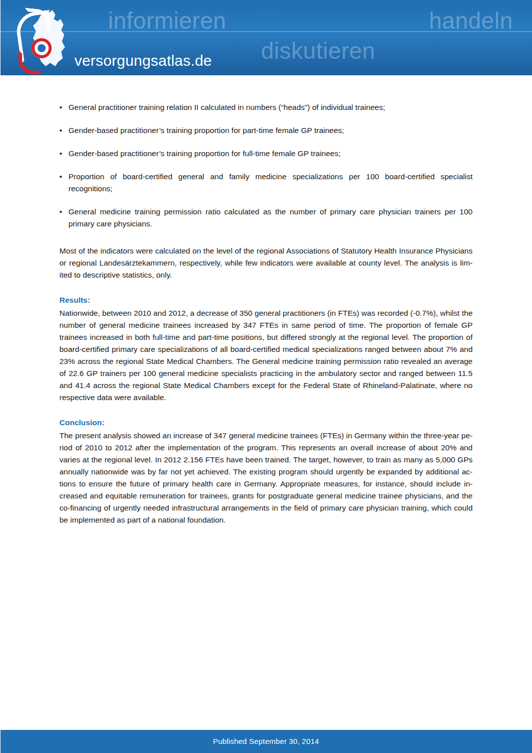informieren
diskutieren
handeln
versorgungsatlas.de
General practitioner training relation II calculated in numbers (“heads”) of individual trainees;
Gender-based practitioner’s training proportion for part-time female GP trainees;
Gender-based practitioner’s training proportion for full-time female GP trainees;
Proportion of board-certified general and family medicine specializations per 100 board-certified specialist recognitions;
General medicine training permission ratio calculated as the number of primary care physician trainers per 100 primary care physicians.
Most of the indicators were calculated on the level of the regional Associations of Statutory Health Insurance Physicians or regional Landesärztekammern, respectively, while few indicators were available at county level. The analysis is limited to descriptive statistics, only.
Results:
Nationwide, between 2010 and 2012, a decrease of 350 general practitioners (in FTEs) was recorded (-0.7%), whilst the number of general medicine trainees increased by 347 FTEs in same period of time. The proportion of female GP trainees increased in both full-time and part-time positions, but differed strongly at the regional level. The proportion of board-certified primary care specializations of all board-certified medical specializations ranged between about 7% and 23% across the regional State Medical Chambers. The General medicine training permission ratio revealed an average of 22.6 GP trainers per 100 general medicine specialists practicing in the ambulatory sector and ranged between 11.5 and 41.4 across the regional State Medical Chambers except for the Federal State of Rhineland-Palatinate, where no respective data were available.
Conclusion:
The present analysis showed an increase of 347 general medicine trainees (FTEs) in Germany within the three-year period of 2010 to 2012 after the implementation of the program. This represents an overall increase of about 20% and varies at the regional level. In 2012 2.156 FTEs have been trained. The target, however, to train as many as 5,000 GPs annually nationwide was by far not yet achieved. The existing program should urgently be expanded by additional actions to ensure the future of primary health care in Germany. Appropriate measures, for instance, should include increased and equitable remuneration for trainees, grants for postgraduate general medicine trainee physicians, and the co-financing of urgently needed infrastructural arrangements in the field of primary care physician training, which could be implemented as part of a national foundation.
Published September 30, 2014